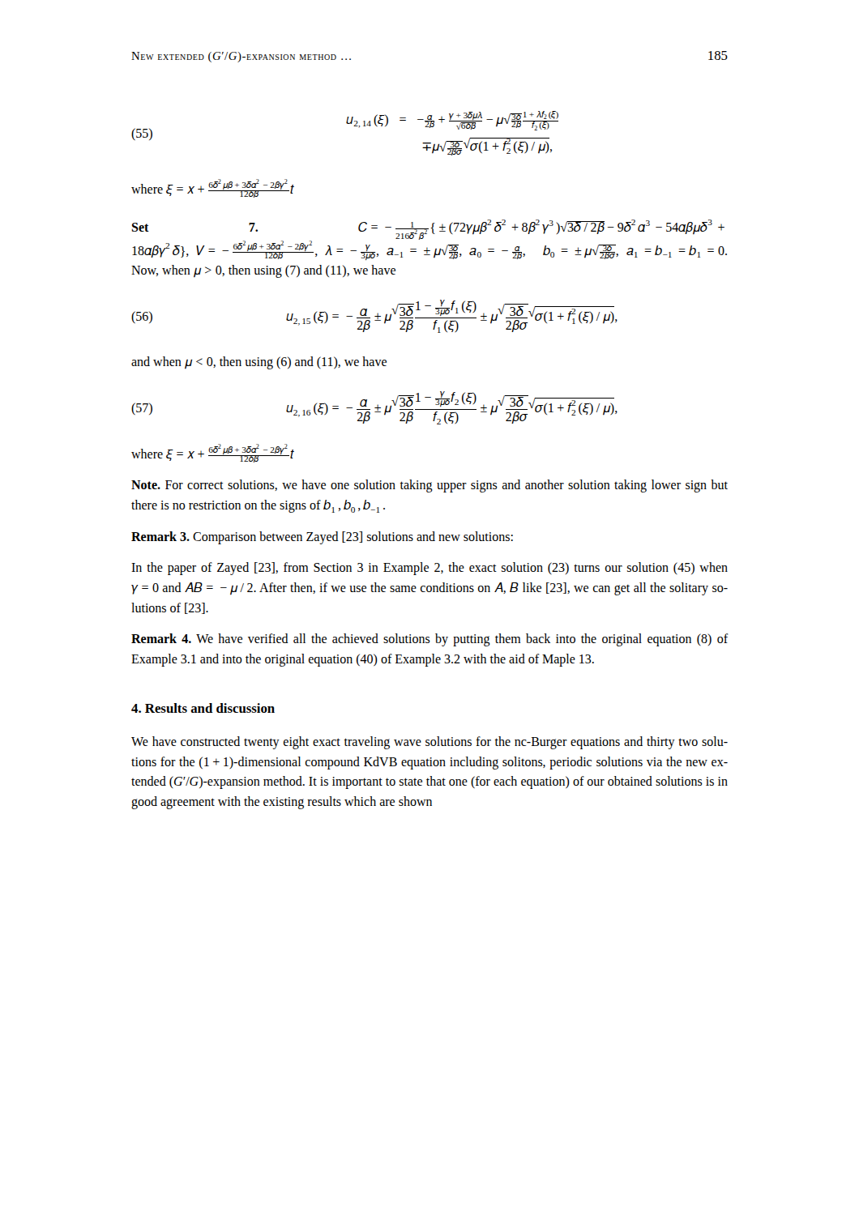New extended (G′/G)-expansion method … 185
(55)
u2,14 (ξ) = −α2β + γ+3δμλ 6δβ − μ 3δ2β 1+λf2(ξ) f2(ξ) ∓μ 3δ2βσ σ(1+ f22 (ξ) /μ) ,
where ξ=x+ 6δ2μβ+3δα2−2βγ2 12δβ t
Set 7. C=− 1216δ2β2 {±(72γμβ2δ2 +8β2γ3) 3δ/2β −9δ2α3 −54αβμδ3 + 18αβγ2δ}, V=− 6δ2μβ+3δα2−2βγ2 12δβ , λ=−γ3μδ, a−1=±μ 3δ2β, a0=−α2β, b0=±μ 3δ2βσ, a1=b−1=b1=0 . Now, when μ>0, then using (7) and (11), we have
(56)
u2,15 (ξ) = −α2β ±μ 3δ2β 1−γ3μδf1(ξ) f1(ξ) ±μ 3δ2βσ σ(1+f12(ξ)/μ) ,
and when μ<0, then using (6) and (11), we have
(57)
u2,16 (ξ) = −α2β ±μ 3δ2β 1−γ3μδf2(ξ) f2(ξ) ±μ 3δ2βσ σ(1+f22(ξ)/μ) ,
where ξ=x+ 6δ2μβ+3δα2−2βγ2 12δβ t
Note. For correct solutions, we have one solution taking upper signs and another solution taking lower sign but there is no restriction on the signs of b1,b0,b−1.
Remark 3. Comparison between Zayed [23] solutions and new solutions:
In the paper of Zayed [23], from Section 3 in Example 2, the exact solution (23) turns our solution (45) when γ=0 and AB=−μ/2. After then, if we use the same conditions on A, B like [23], we can get all the solitary solutions of [23].
Remark 4. We have verified all the achieved solutions by putting them back into the original equation (8) of Example 3.1 and into the original equation (40) of Example 3.2 with the aid of Maple 13.
4. Results and discussion
We have constructed twenty eight exact traveling wave solutions for the nc-Burger equations and thirty two solutions for the (1+1)-dimensional compound KdVB equation including solitons, periodic solutions via the new extended (G′/G)-expansion method. It is important to state that one (for each equation) of our obtained solutions is in good agreement with the existing results which are shown